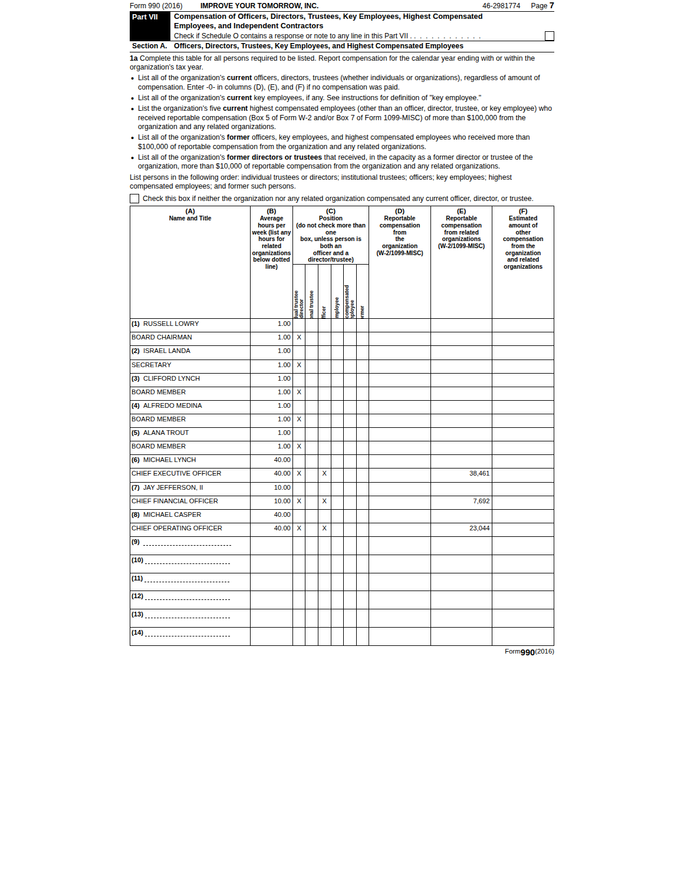Form 990 (2016)
IMPROVE YOUR TOMORROW, INC.
46-2981774
Page 7
Part VII
Compensation of Officers, Directors, Trustees, Key Employees, Highest Compensated Employees, and Independent Contractors
Check if Schedule O contains a response or note to any line in this Part VII . . . . . . . . . . . . .
Section A.
Officers, Directors, Trustees, Key Employees, and Highest Compensated Employees
1a Complete this table for all persons required to be listed. Report compensation for the calendar year ending with or within the organization's tax year.
List all of the organization's current officers, directors, trustees (whether individuals or organizations), regardless of amount of compensation. Enter -0- in columns (D), (E), and (F) if no compensation was paid.
List all of the organization's current key employees, if any. See instructions for definition of "key employee."
List the organization's five current highest compensated employees (other than an officer, director, trustee, or key employee) who received reportable compensation (Box 5 of Form W-2 and/or Box 7 of Form 1099-MISC) of more than $100,000 from the organization and any related organizations.
List all of the organization's former officers, key employees, and highest compensated employees who received more than $100,000 of reportable compensation from the organization and any related organizations.
List all of the organization's former directors or trustees that received, in the capacity as a former director or trustee of the organization, more than $10,000 of reportable compensation from the organization and any related organizations.
List persons in the following order: individual trustees or directors; institutional trustees; officers; key employees; highest compensated employees; and former such persons.
Check this box if neither the organization nor any related organization compensated any current officer, director, or trustee.
| (A) Name and Title | (B) Average hours per week (list any hours for related organizations below dotted line) | (C) Position (do not check more than one box, unless person is both an officer and a director/trustee) Individual trustee or director Institutional trustee Officer Key employee Highest compensated employee Former | (D) Reportable compensation from the organization (W-2/1099-MISC) | (E) Reportable compensation from related organizations (W-2/1099-MISC) | (F) Estimated amount of other compensation from the organization and related organizations |
| --- | --- | --- | --- | --- | --- |
| (1) RUSSELL LOWRY | 1.00 | | | | |
| BOARD CHAIRMAN | 1.00 | X | | | |
| (2) ISRAEL LANDA | 1.00 | | | | |
| SECRETARY | 1.00 | X | | | |
| (3) CLIFFORD LYNCH | 1.00 | | | | |
| BOARD MEMBER | 1.00 | X | | | |
| (4) ALFREDO MEDINA | 1.00 | | | | |
| BOARD MEMBER | 1.00 | X | | | |
| (5) ALANA TROUT | 1.00 | | | | |
| BOARD MEMBER | 1.00 | X | | | |
| (6) MICHAEL LYNCH | 40.00 | | | | |
| CHIEF EXECUTIVE OFFICER | 40.00 | X X | | 38,461 | |
| (7) JAY JEFFERSON, II | 10.00 | | | | |
| CHIEF FINANCIAL OFFICER | 10.00 | X X | | 7,692 | |
| (8) MICHAEL CASPER | 40.00 | | | | |
| CHIEF OPERATING OFFICER | 40.00 | X X | | 23,044 | |
| (9) | | | | | |
| (10) | | | | | |
| (11) | | | | | |
| (12) | | | | | |
| (13) | | | | | |
| (14) | | | | | |
Form 990 (2016)